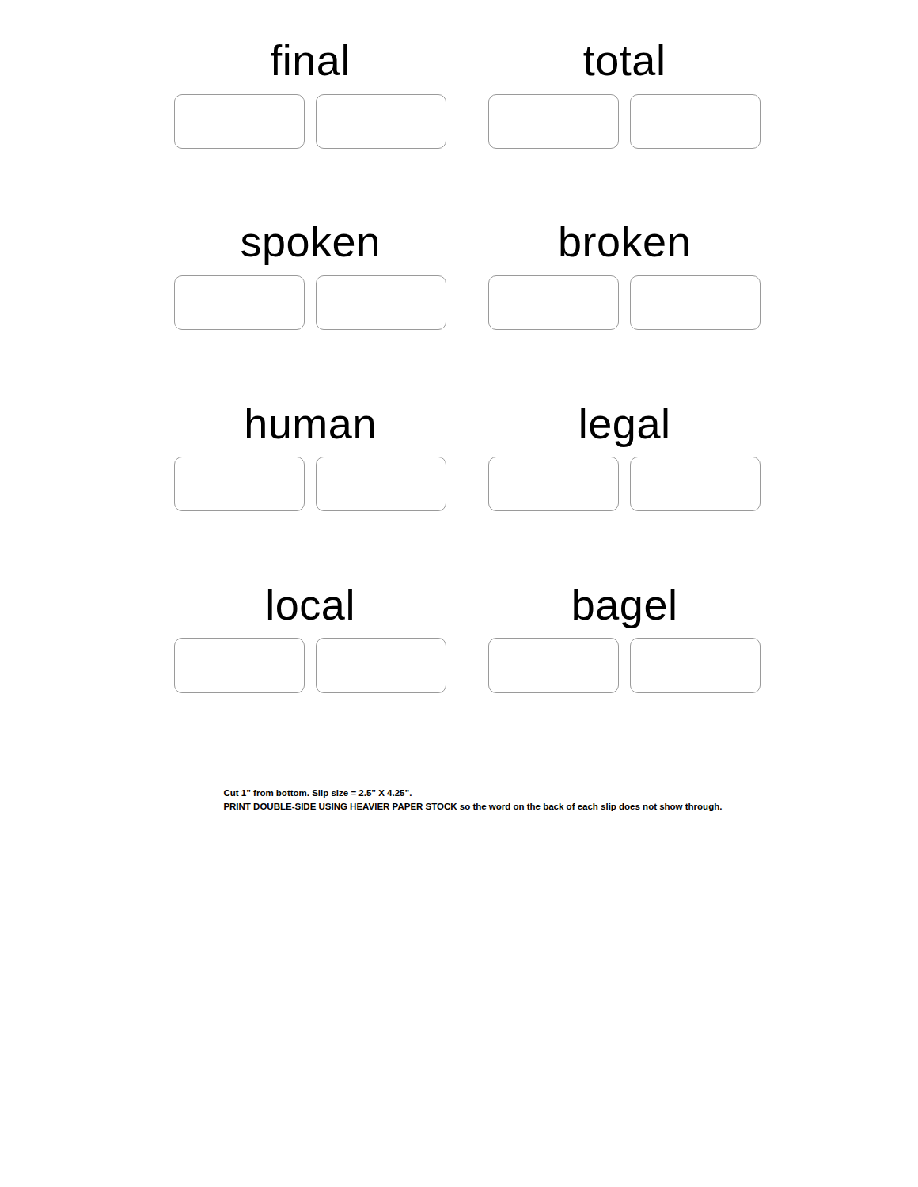final
total
spoken
broken
human
legal
local
bagel
Cut 1” from bottom. Slip size = 2.5” X 4.25”.
PRINT DOUBLE-SIDE USING HEAVIER PAPER STOCK so the word on the back of each slip does not show through.